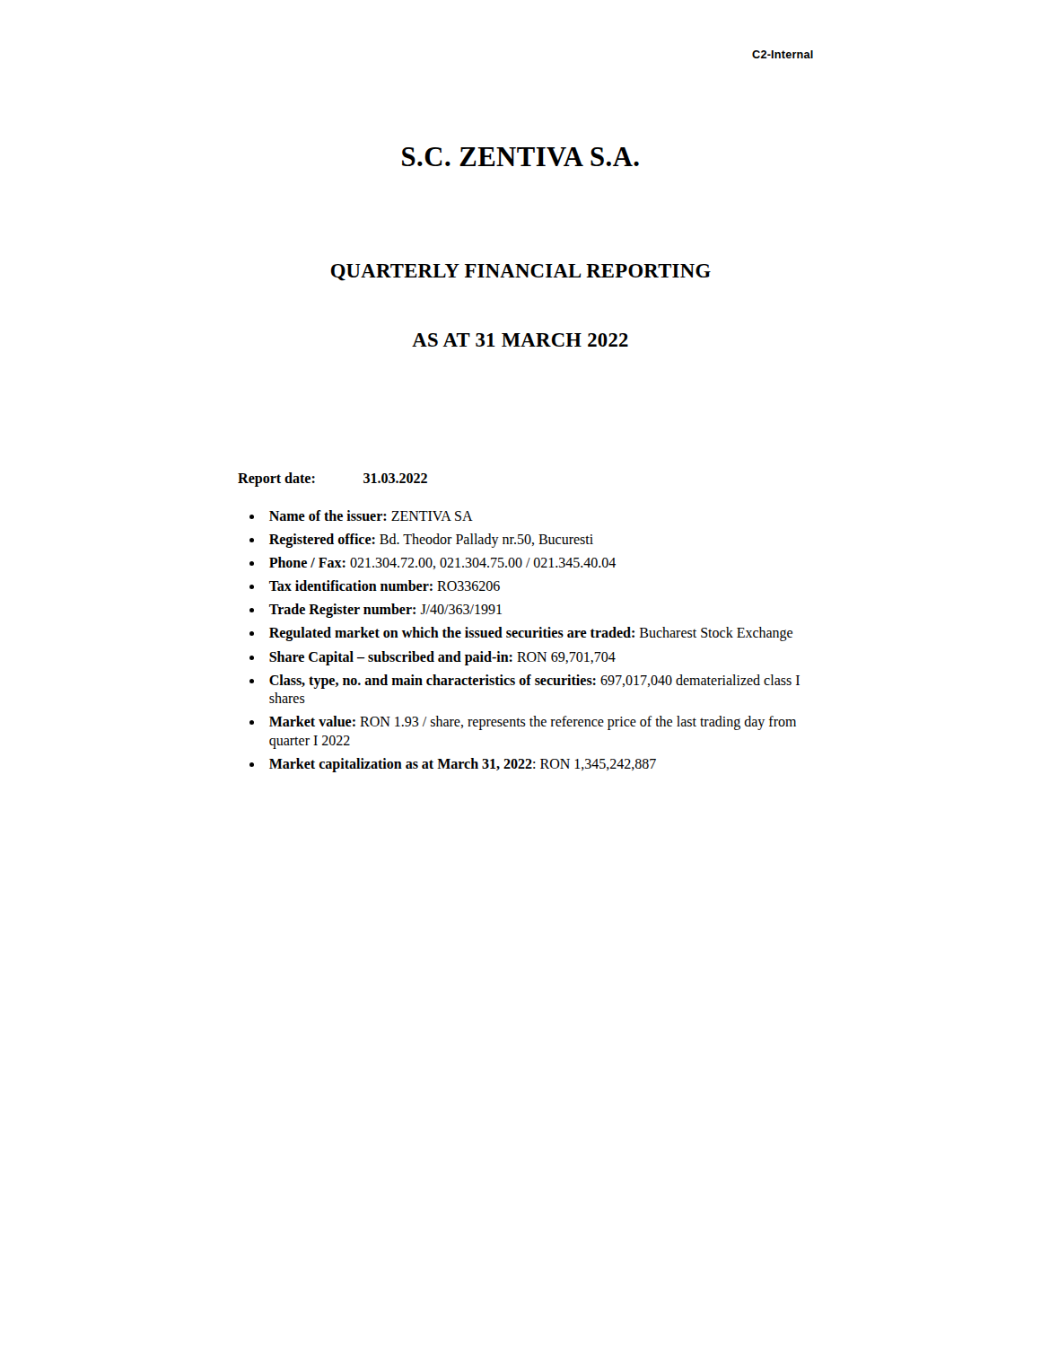C2-Internal
S.C. ZENTIVA S.A.
QUARTERLY FINANCIAL REPORTING
AS AT 31 MARCH 2022
Report date:31.03.2022
Name of the issuer: ZENTIVA SA
Registered office: Bd. Theodor Pallady nr.50, Bucuresti
Phone / Fax: 021.304.72.00, 021.304.75.00 / 021.345.40.04
Tax identification number: RO336206
Trade Register number: J/40/363/1991
Regulated market on which the issued securities are traded: Bucharest Stock Exchange
Share Capital – subscribed and paid-in: RON 69,701,704
Class, type, no. and main characteristics of securities: 697,017,040 dematerialized class I shares
Market value: RON 1.93 / share, represents the reference price of the last trading day from quarter I 2022
Market capitalization as at March 31, 2022: RON 1,345,242,887